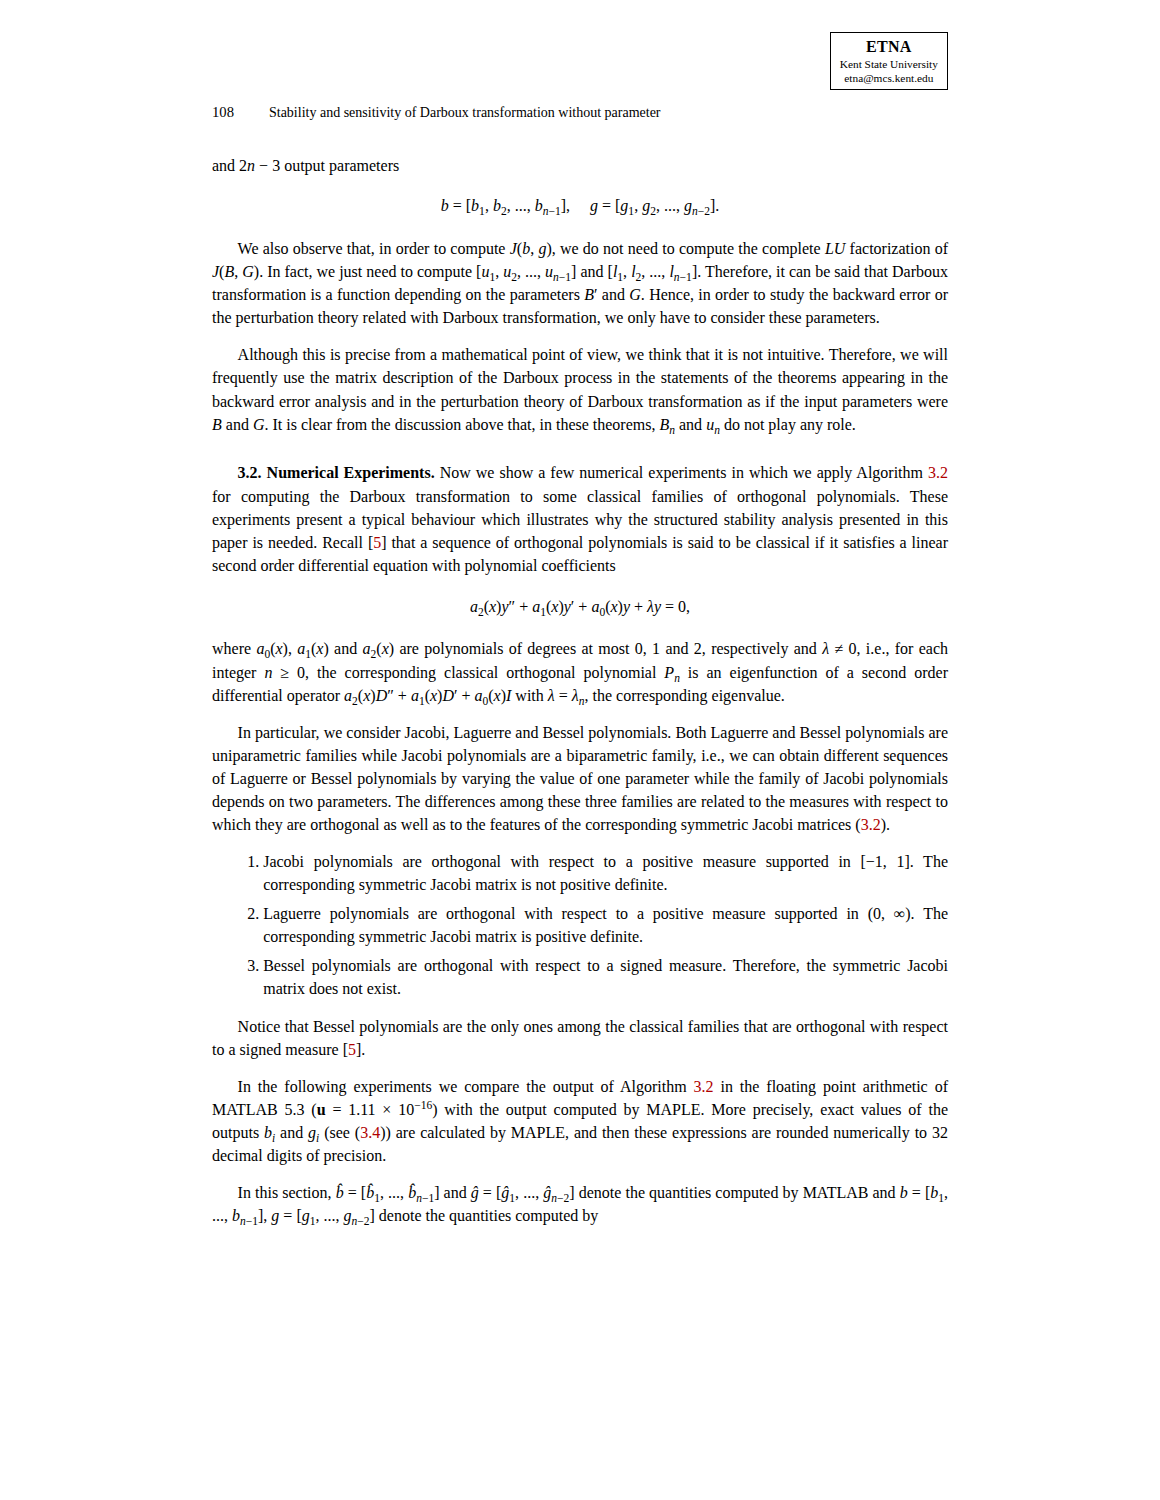ETNA
Kent State University
etna@mcs.kent.edu
108 Stability and sensitivity of Darboux transformation without parameter
and 2n − 3 output parameters
b = [b1, b2, ..., bn−1], g = [g1, g2, ..., gn−2].
We also observe that, in order to compute J(b, g), we do not need to compute the complete LU factorization of J(B, G). In fact, we just need to compute [u1, u2, ..., un−1] and [l1, l2, ..., ln−1]. Therefore, it can be said that Darboux transformation is a function depending on the parameters B′ and G. Hence, in order to study the backward error or the perturbation theory related with Darboux transformation, we only have to consider these parameters.
Although this is precise from a mathematical point of view, we think that it is not intuitive. Therefore, we will frequently use the matrix description of the Darboux process in the statements of the theorems appearing in the backward error analysis and in the perturbation theory of Darboux transformation as if the input parameters were B and G. It is clear from the discussion above that, in these theorems, Bn and un do not play any role.
3.2. Numerical Experiments. Now we show a few numerical experiments in which we apply Algorithm 3.2 for computing the Darboux transformation to some classical families of orthogonal polynomials. These experiments present a typical behaviour which illustrates why the structured stability analysis presented in this paper is needed. Recall [5] that a sequence of orthogonal polynomials is said to be classical if it satisfies a linear second order differential equation with polynomial coefficients
a2(x)y″ + a1(x)y′ + a0(x)y + λy = 0,
where a0(x), a1(x) and a2(x) are polynomials of degrees at most 0, 1 and 2, respectively and λ ≠ 0, i.e., for each integer n ≥ 0, the corresponding classical orthogonal polynomial Pn is an eigenfunction of a second order differential operator a2(x)D″ + a1(x)D′ + a0(x)I with λ = λn, the corresponding eigenvalue.
In particular, we consider Jacobi, Laguerre and Bessel polynomials. Both Laguerre and Bessel polynomials are uniparametric families while Jacobi polynomials are a biparametric family, i.e., we can obtain different sequences of Laguerre or Bessel polynomials by varying the value of one parameter while the family of Jacobi polynomials depends on two parameters. The differences among these three families are related to the measures with respect to which they are orthogonal as well as to the features of the corresponding symmetric Jacobi matrices (3.2).
Jacobi polynomials are orthogonal with respect to a positive measure supported in [−1, 1]. The corresponding symmetric Jacobi matrix is not positive definite.
Laguerre polynomials are orthogonal with respect to a positive measure supported in (0, ∞). The corresponding symmetric Jacobi matrix is positive definite.
Bessel polynomials are orthogonal with respect to a signed measure. Therefore, the symmetric Jacobi matrix does not exist.
Notice that Bessel polynomials are the only ones among the classical families that are orthogonal with respect to a signed measure [5].
In the following experiments we compare the output of Algorithm 3.2 in the floating point arithmetic of MATLAB 5.3 (u = 1.11 × 10−16) with the output computed by MAPLE. More precisely, exact values of the outputs bi and gi (see (3.4)) are calculated by MAPLE, and then these expressions are rounded numerically to 32 decimal digits of precision.
In this section, b̂ = [b̂1, ..., b̂n−1] and ĝ = [ĝ1, ..., ĝn−2] denote the quantities computed by MATLAB and b = [b1, ..., bn−1], g = [g1, ..., gn−2] denote the quantities computed by